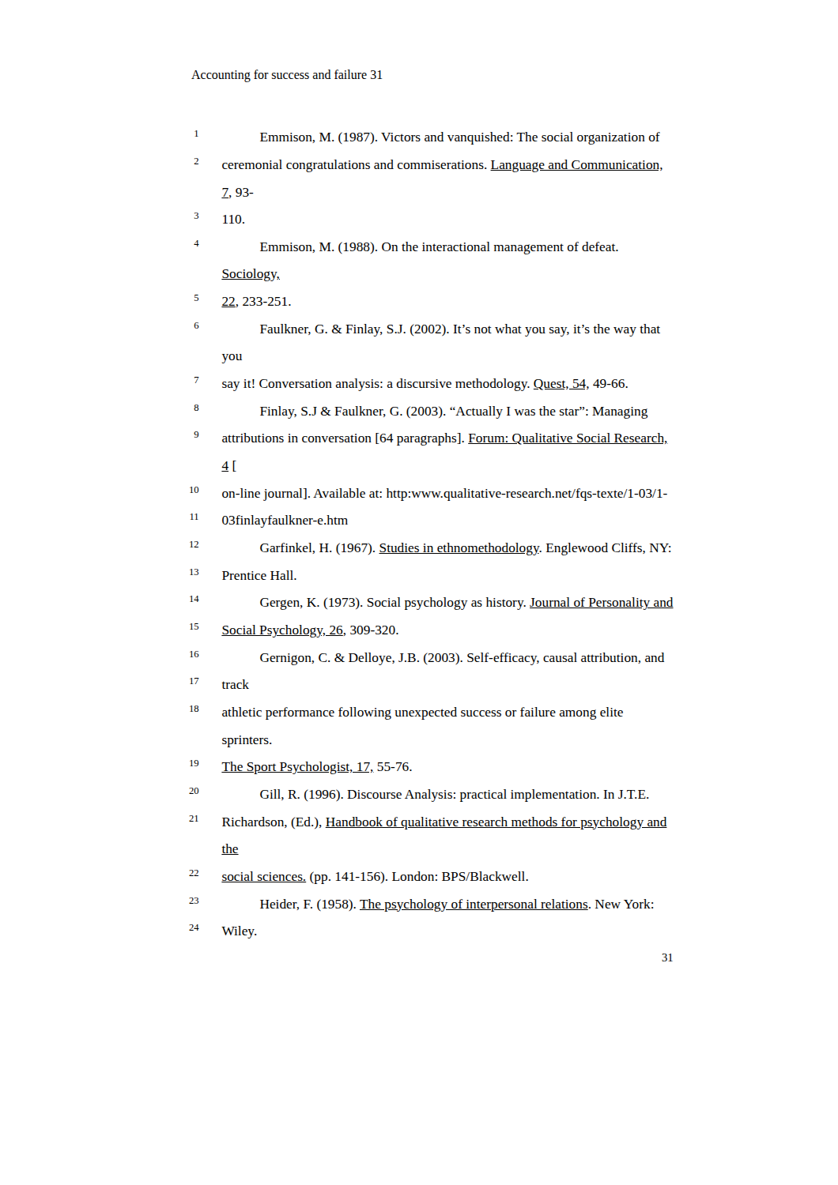Accounting for success and failure 31
Emmison, M. (1987). Victors and vanquished: The social organization of
ceremonial congratulations and commiserations. Language and Communication, 7, 93-
110.
Emmison, M. (1988). On the interactional management of defeat. Sociology,
22, 233-251.
Faulkner, G. & Finlay, S.J. (2002). It’s not what you say, it’s the way that you
say it! Conversation analysis: a discursive methodology. Quest, 54, 49-66.
Finlay, S.J & Faulkner, G. (2003). “Actually I was the star”: Managing
attributions in conversation [64 paragraphs]. Forum: Qualitative Social Research, 4 [
on-line journal]. Available at: http:www.qualitative-research.net/fqs-texte/1-03/1-
03finlayfaulkner-e.htm
Garfinkel, H. (1967). Studies in ethnomethodology. Englewood Cliffs, NY:
Prentice Hall.
Gergen, K. (1973). Social psychology as history. Journal of Personality and
Social Psychology, 26, 309-320.
Gernigon, C. & Delloye, J.B. (2003). Self-efficacy, causal attribution, and
track
athletic performance following unexpected success or failure among elite sprinters.
The Sport Psychologist, 17, 55-76.
Gill, R. (1996). Discourse Analysis: practical implementation. In J.T.E.
Richardson, (Ed.), Handbook of qualitative research methods for psychology and the
social sciences. (pp. 141-156). London: BPS/Blackwell.
Heider, F. (1958). The psychology of interpersonal relations. New York:
Wiley.
31